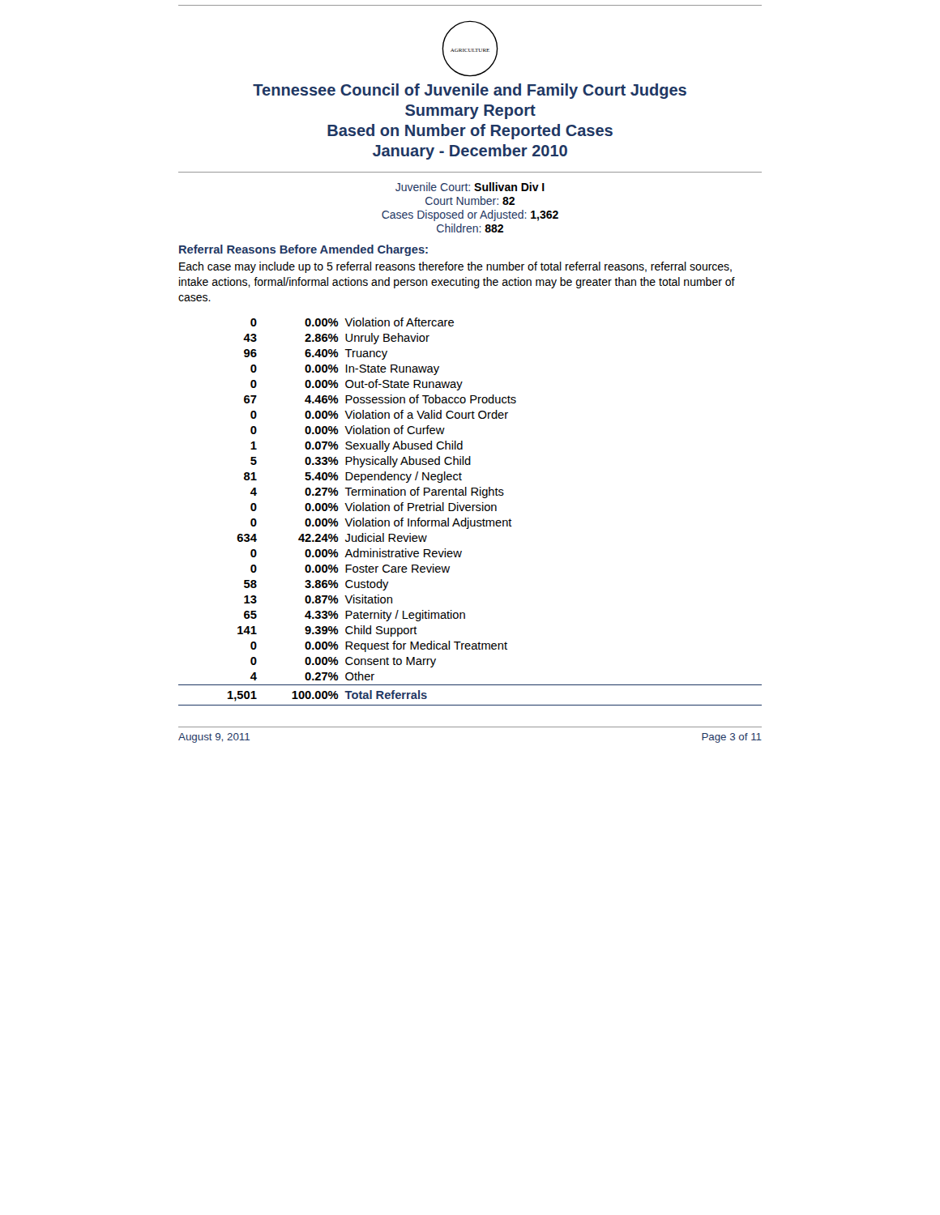Tennessee Council of Juvenile and Family Court Judges
Summary Report
Based on Number of Reported Cases
January - December 2010
Juvenile Court: Sullivan Div I
Court Number: 82
Cases Disposed or Adjusted: 1,362
Children: 882
Referral Reasons Before Amended Charges:
Each case may include up to 5 referral reasons therefore the number of total referral reasons, referral sources, intake actions, formal/informal actions and person executing the action may be greater than the total number of cases.
| 0 | 0.00% | Violation of Aftercare |
| 43 | 2.86% | Unruly Behavior |
| 96 | 6.40% | Truancy |
| 0 | 0.00% | In-State Runaway |
| 0 | 0.00% | Out-of-State Runaway |
| 67 | 4.46% | Possession of Tobacco Products |
| 0 | 0.00% | Violation of a Valid Court Order |
| 0 | 0.00% | Violation of Curfew |
| 1 | 0.07% | Sexually Abused Child |
| 5 | 0.33% | Physically Abused Child |
| 81 | 5.40% | Dependency / Neglect |
| 4 | 0.27% | Termination of Parental Rights |
| 0 | 0.00% | Violation of Pretrial Diversion |
| 0 | 0.00% | Violation of Informal Adjustment |
| 634 | 42.24% | Judicial Review |
| 0 | 0.00% | Administrative Review |
| 0 | 0.00% | Foster Care Review |
| 58 | 3.86% | Custody |
| 13 | 0.87% | Visitation |
| 65 | 4.33% | Paternity / Legitimation |
| 141 | 9.39% | Child Support |
| 0 | 0.00% | Request for Medical Treatment |
| 0 | 0.00% | Consent to Marry |
| 4 | 0.27% | Other |
| 1,501 | 100.00% | Total Referrals |
August 9, 2011 Page 3 of 11